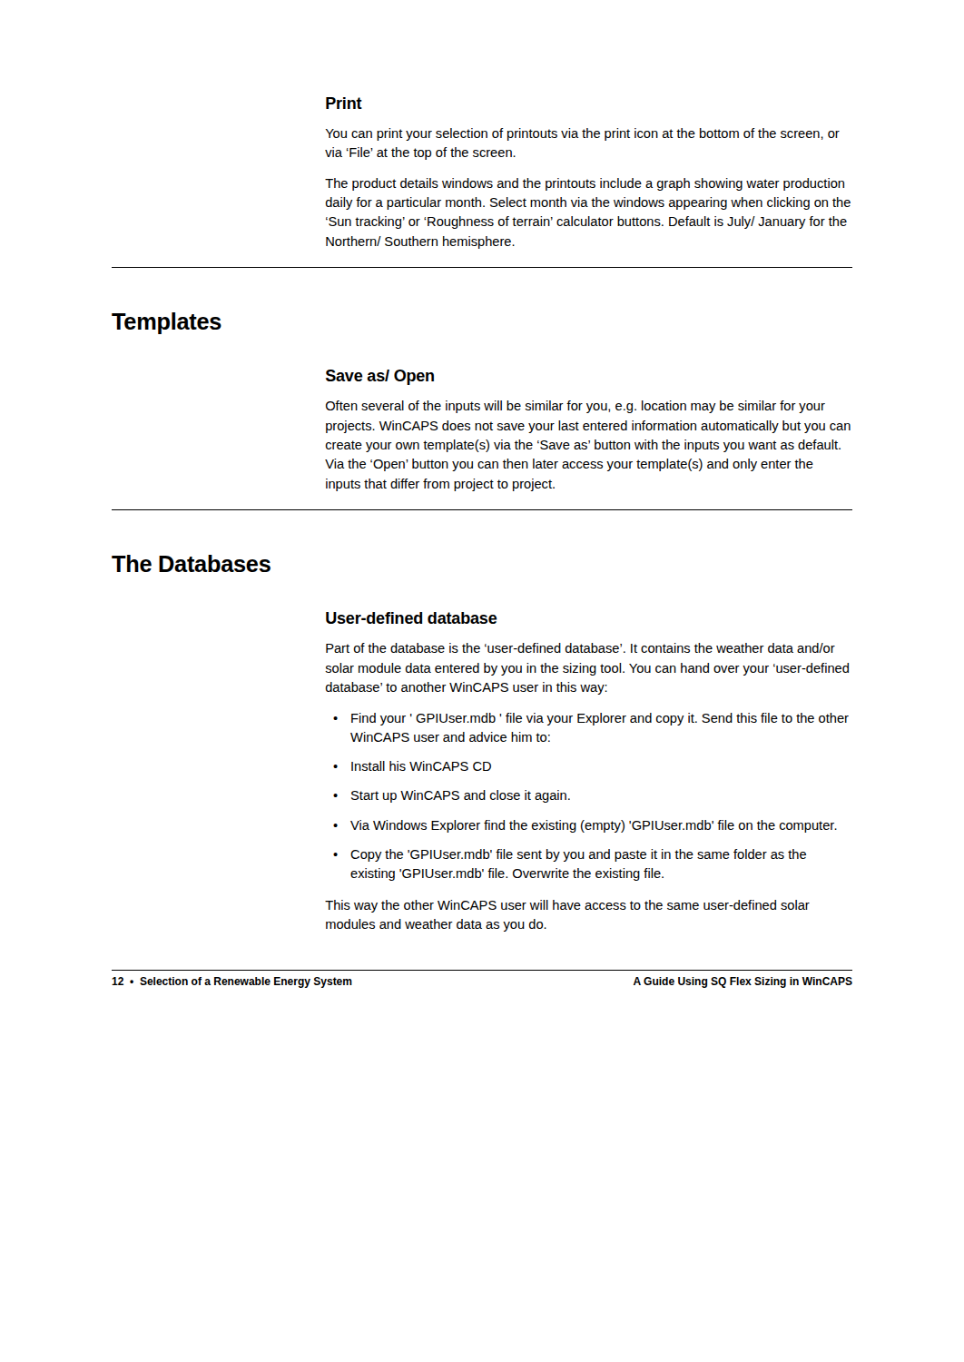Print
You can print your selection of printouts via the print icon at the bottom of the screen, or via ‘File’ at the top of the screen.
The product details windows and the printouts include a graph showing water production daily for a particular month. Select month via the windows appearing when clicking on the ‘Sun tracking’ or ‘Roughness of terrain’ calculator buttons. Default is July/ January for the Northern/ Southern hemisphere.
Templates
Save as/ Open
Often several of the inputs will be similar for you, e.g. location may be similar for your projects. WinCAPS does not save your last entered information automatically but you can create your own template(s) via the ‘Save as’ button with the inputs you want as default. Via the ‘Open’ button you can then later access your template(s) and only enter the inputs that differ from project to project.
The Databases
User-defined database
Part of the database is the ‘user-defined database’. It contains the weather data and/or solar module data entered by you in the sizing tool. You can hand over your ‘user-defined database’ to another WinCAPS user in this way:
Find your ' GPIUser.mdb ' file via your Explorer and copy it. Send this file to the other WinCAPS user and advice him to:
Install his WinCAPS CD
Start up WinCAPS and close it again.
Via Windows Explorer find the existing (empty) 'GPIUser.mdb' file on the computer.
Copy the 'GPIUser.mdb' file sent by you and paste it in the same folder as the existing 'GPIUser.mdb' file. Overwrite the existing file.
This way the other WinCAPS user will have access to the same user-defined solar modules and weather data as you do.
12 • Selection of a Renewable Energy System
A Guide Using SQ Flex Sizing in WinCAPS